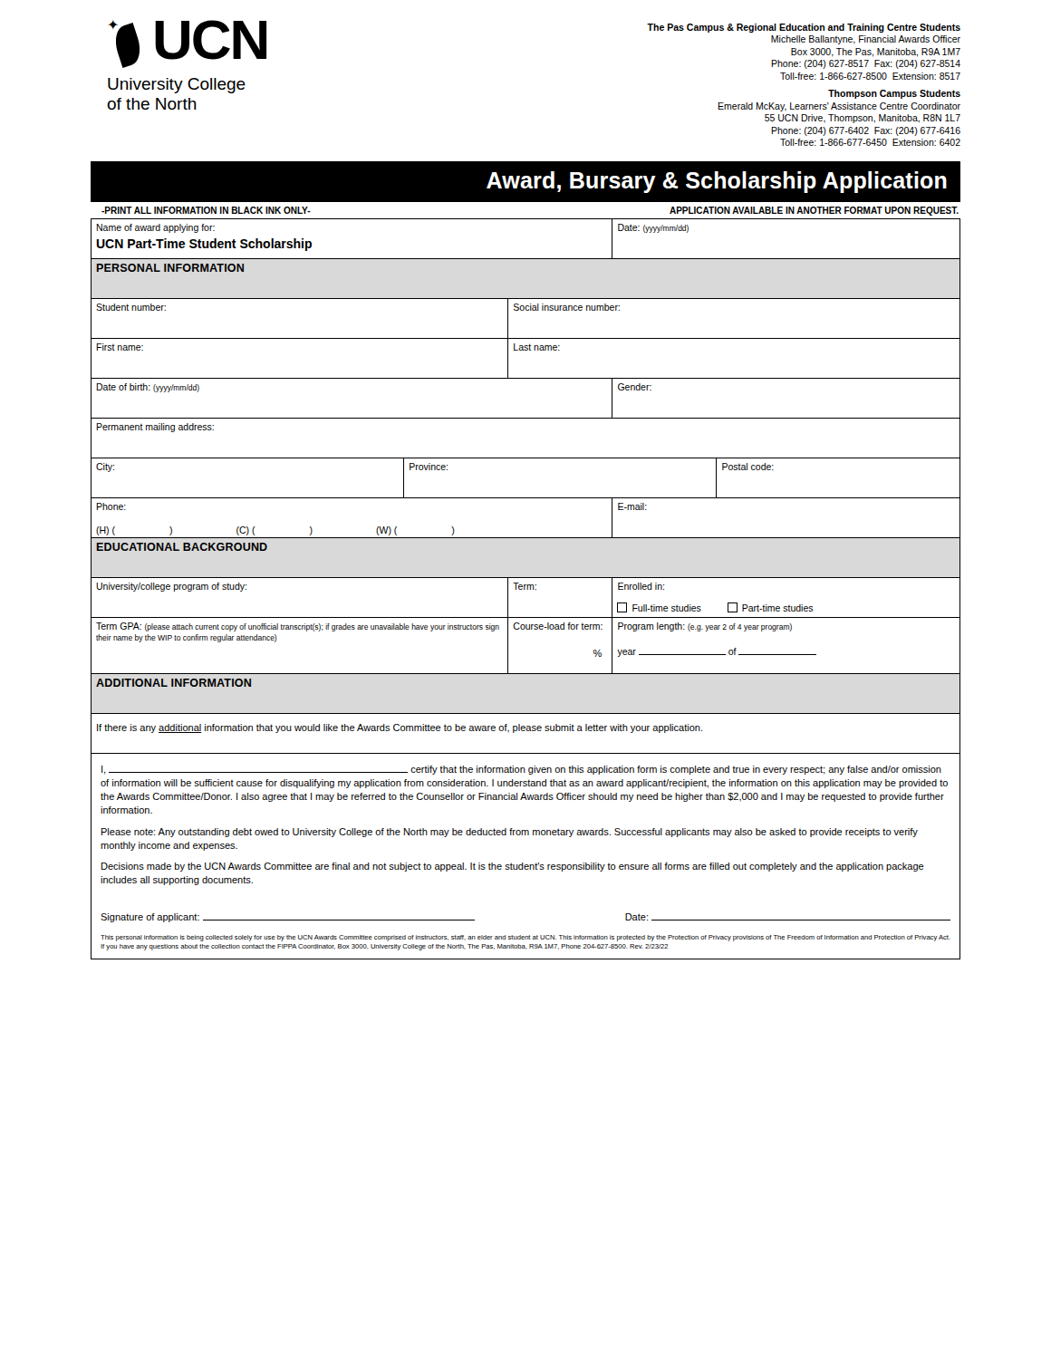UCN
University College
of the North
The Pas Campus & Regional Education and Training Centre Students
Michelle Ballantyne, Financial Awards Officer
Box 3000, The Pas, Manitoba, R9A 1M7
Phone: (204) 627-8517 Fax: (204) 627-8514
Toll-free: 1-866-627-8500 Extension: 8517
Thompson Campus Students
Emerald McKay, Learners' Assistance Centre Coordinator
55 UCN Drive, Thompson, Manitoba, R8N 1L7
Phone: (204) 677-6402 Fax: (204) 677-6416
Toll-free: 1-866-677-6450 Extension: 6402
Award, Bursary & Scholarship Application
-PRINT ALL INFORMATION IN BLACK INK ONLY-
APPLICATION AVAILABLE IN ANOTHER FORMAT UPON REQUEST.
| Name of award applying for: UCN Part-Time Student Scholarship | Date: (yyyy/mm/dd) |
| PERSONAL INFORMATION |
| Student number: | Social insurance number: |
| First name: | Last name: |
| Date of birth: (yyyy/mm/dd) | Gender: |
| Permanent mailing address: |
| City: | Province: | Postal code: |
| Phone: (H) ( ) (C) ( ) (W) ( ) | E-mail: |
| EDUCATIONAL BACKGROUND |
| University/college program of study: | Term: | Enrolled in: Full-time studies Part-time studies |
| Term GPA: (please attach current copy of unofficial transcript(s); if grades are unavailable have your instructors sign their name by the WIP to confirm regular attendance) | Course-load for term: % | Program length: (e.g. year 2 of 4 year program) year of |
| ADDITIONAL INFORMATION |
| If there is any additional information that you would like the Awards Committee to be aware of, please submit a letter with your application. |
I, certify that the information given on this application form is complete and true in every respect; any false and/or omission of information will be sufficient cause for disqualifying my application from consideration. I understand that as an award applicant/recipient, the information on this application may be provided to the Awards Committee/Donor. I also agree that I may be referred to the Counsellor or Financial Awards Officer should my need be higher than $2,000 and I may be requested to provide further information.
Please note: Any outstanding debt owed to University College of the North may be deducted from monetary awards. Successful applicants may also be asked to provide receipts to verify monthly income and expenses.
Decisions made by the UCN Awards Committee are final and not subject to appeal. It is the student's responsibility to ensure all forms are filled out completely and the application package includes all supporting documents.
Signature of applicant:
Date:
This personal information is being collected solely for use by the UCN Awards Committee comprised of instructors, staff, an elder and student at UCN. This information is protected by the Protection of Privacy provisions of The Freedom of Information and Protection of Privacy Act. If you have any questions about the collection contact the FIPPA Coordinator, Box 3000, University College of the North, The Pas, Manitoba, R9A 1M7, Phone 204-627-8500. Rev. 2/23/22